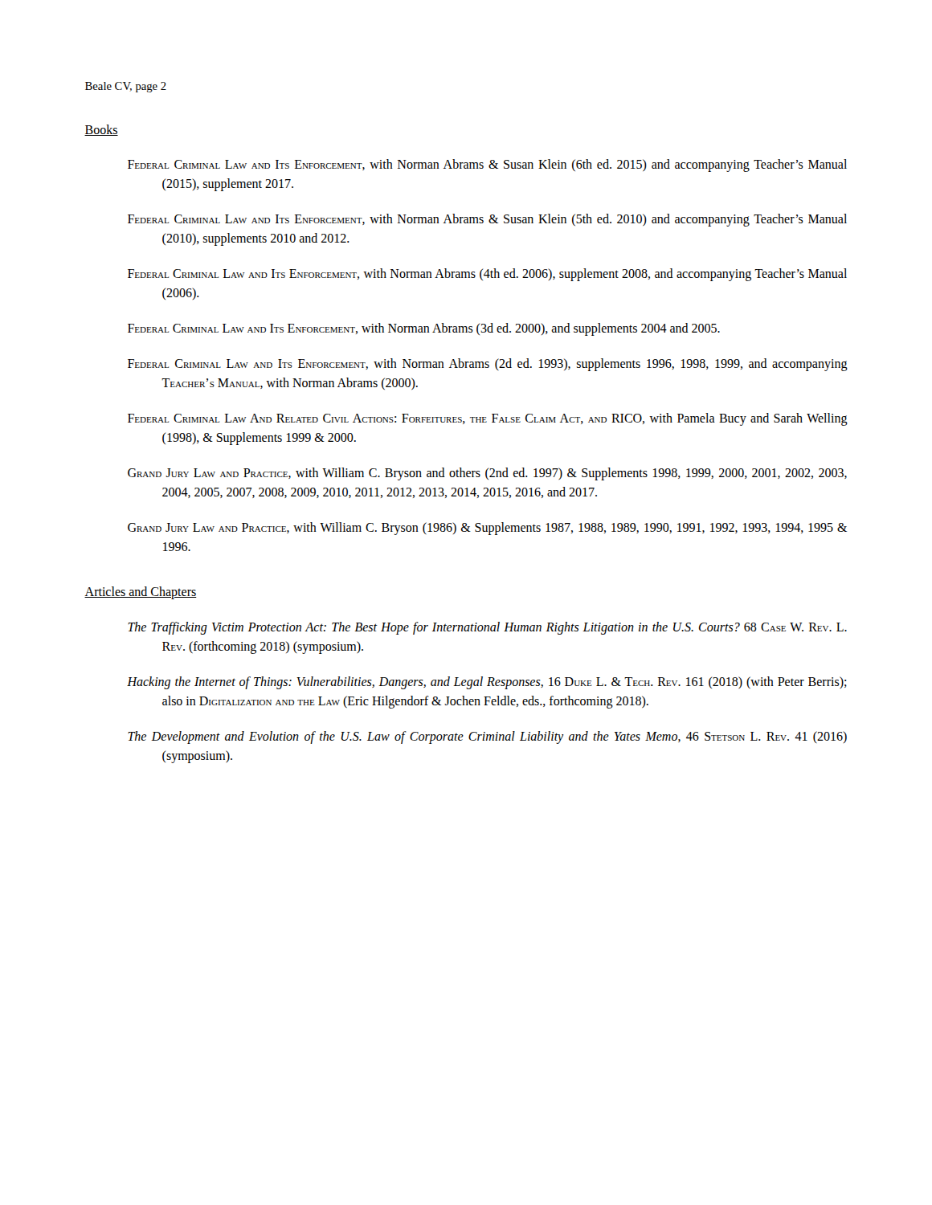Beale CV, page 2
Books
Federal Criminal Law and Its Enforcement, with Norman Abrams & Susan Klein (6th ed. 2015) and accompanying Teacher’s Manual (2015), supplement 2017.
Federal Criminal Law and Its Enforcement, with Norman Abrams & Susan Klein (5th ed. 2010) and accompanying Teacher’s Manual (2010), supplements 2010 and 2012.
Federal Criminal Law and Its Enforcement, with Norman Abrams (4th ed. 2006), supplement 2008, and accompanying Teacher’s Manual (2006).
Federal Criminal Law and Its Enforcement, with Norman Abrams (3d ed. 2000), and supplements 2004 and 2005.
Federal Criminal Law and Its Enforcement, with Norman Abrams (2d ed. 1993), supplements 1996, 1998, 1999, and accompanying Teacher’s Manual, with Norman Abrams (2000).
Federal Criminal Law And Related Civil Actions: Forfeitures, the False Claim Act, and RICO, with Pamela Bucy and Sarah Welling (1998), & Supplements 1999 & 2000.
Grand Jury Law and Practice, with William C. Bryson and others (2nd ed. 1997) & Supplements 1998, 1999, 2000, 2001, 2002, 2003, 2004, 2005, 2007, 2008, 2009, 2010, 2011, 2012, 2013, 2014, 2015, 2016, and 2017.
Grand Jury Law and Practice, with William C. Bryson (1986) & Supplements 1987, 1988, 1989, 1990, 1991, 1992, 1993, 1994, 1995 & 1996.
Articles and Chapters
The Trafficking Victim Protection Act: The Best Hope for International Human Rights Litigation in the U.S. Courts? 68 Case W. Rev. L. Rev. (forthcoming 2018) (symposium).
Hacking the Internet of Things: Vulnerabilities, Dangers, and Legal Responses, 16 Duke L. & Tech. Rev. 161 (2018) (with Peter Berris); also in Digitalization and the Law (Eric Hilgendorf & Jochen Feldle, eds., forthcoming 2018).
The Development and Evolution of the U.S. Law of Corporate Criminal Liability and the Yates Memo, 46 Stetson L. Rev. 41 (2016) (symposium).